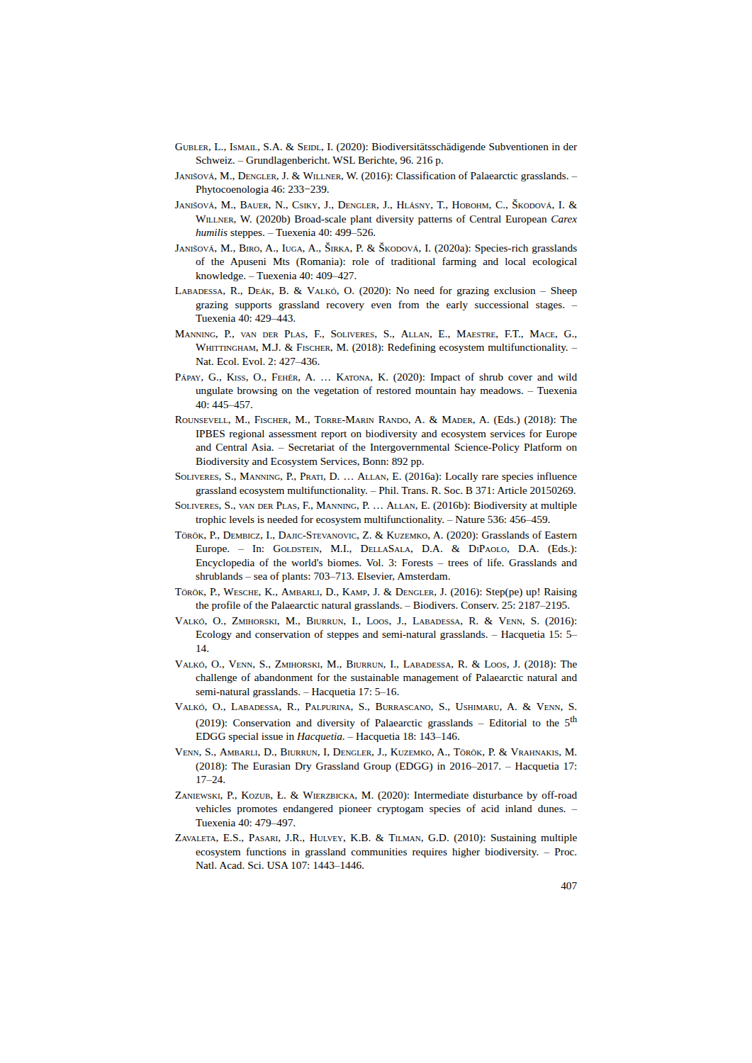Gubler, L., Ismail, S.A. & Seidl, I. (2020): Biodiversitätsschädigende Subventionen in der Schweiz. – Grundlagenbericht. WSL Berichte, 96. 216 p.
Janišová, M., Dengler, J. & Willner, W. (2016): Classification of Palaearctic grasslands. – Phytocoenologia 46: 233−239.
Janišová, M., Bauer, N., Csiky, J., Dengler, J., Hlásny, T., Hobohm, C., Škodová, I. & Willner, W. (2020b) Broad-scale plant diversity patterns of Central European Carex humilis steppes. – Tuexenia 40: 499–526.
Janišová, M., Biro, A., Iuga, A., Širka, P. & Škodová, I. (2020a): Species-rich grasslands of the Apuseni Mts (Romania): role of traditional farming and local ecological knowledge. – Tuexenia 40: 409–427.
Labadessa, R., Deák, B. & Valkó, O. (2020): No need for grazing exclusion – Sheep grazing supports grassland recovery even from the early successional stages. – Tuexenia 40: 429–443.
Manning, P., van der Plas, F., Soliveres, S., Allan, E., Maestre, F.T., Mace, G., Whittingham, M.J. & Fischer, M. (2018): Redefining ecosystem multifunctionality. –Nat. Ecol. Evol. 2: 427–436.
Pápay, G., Kiss, O., Fehér, A. … Katona, K. (2020): Impact of shrub cover and wild ungulate browsing on the vegetation of restored mountain hay meadows. – Tuexenia 40: 445–457.
Rounsevell, M., Fischer, M., Torre-Marin Rando, A. & Mader, A. (Eds.) (2018): The IPBES regional assessment report on biodiversity and ecosystem services for Europe and Central Asia. – Secretariat of the Intergovernmental Science-Policy Platform on Biodiversity and Ecosystem Services, Bonn: 892 pp.
Soliveres, S., Manning, P., Prati, D. … Allan, E. (2016a): Locally rare species influence grassland ecosystem multifunctionality. – Phil. Trans. R. Soc. B 371: Article 20150269.
Soliveres, S., van der Plas, F., Manning, P. … Allan, E. (2016b): Biodiversity at multiple trophic levels is needed for ecosystem multifunctionality. – Nature 536: 456–459.
Török, P., Dembicz, I., Dajic-Stevanovic, Z. & Kuzemko, A. (2020): Grasslands of Eastern Europe. – In: Goldstein, M.I., DellaSala, D.A. & DiPaolo, D.A. (Eds.): Encyclopedia of the world's biomes. Vol. 3: Forests – trees of life. Grasslands and shrublands – sea of plants: 703–713. Elsevier, Amsterdam.
Török, P., Wesche, K., Ambarli, D., Kamp, J. & Dengler, J. (2016): Step(pe) up! Raising the profile of the Palaearctic natural grasslands. – Biodivers. Conserv. 25: 2187–2195.
Valkó, O., Zmihorski, M., Biurrun, I., Loos, J., Labadessa, R. & Venn, S. (2016): Ecology and conservation of steppes and semi-natural grasslands. – Hacquetia 15: 5–14.
Valkó, O., Venn, S., Zmihorski, M., Biurrun, I., Labadessa, R. & Loos, J. (2018): The challenge of abandonment for the sustainable management of Palaearctic natural and semi-natural grasslands. – Hacquetia 17: 5–16.
Valkó, O., Labadessa, R., Palpurina, S., Burrascano, S., Ushimaru, A. & Venn, S. (2019): Conservation and diversity of Palaearctic grasslands – Editorial to the 5th EDGG special issue in Hacquetia. – Hacquetia 18: 143–146.
Venn, S., Ambarli, D., Biurrun, I, Dengler, J., Kuzemko, A., Török, P. & Vrahnakis, M. (2018): The Eurasian Dry Grassland Group (EDGG) in 2016–2017. – Hacquetia 17: 17–24.
Zaniewski, P., Kozub, Ł. & Wierzbicka, M. (2020): Intermediate disturbance by off-road vehicles promotes endangered pioneer cryptogam species of acid inland dunes. – Tuexenia 40: 479–497.
Zavaleta, E.S., Pasari, J.R., Hulvey, K.B. & Tilman, G.D. (2010): Sustaining multiple ecosystem functions in grassland communities requires higher biodiversity. – Proc. Natl. Acad. Sci. USA 107: 1443–1446.
407